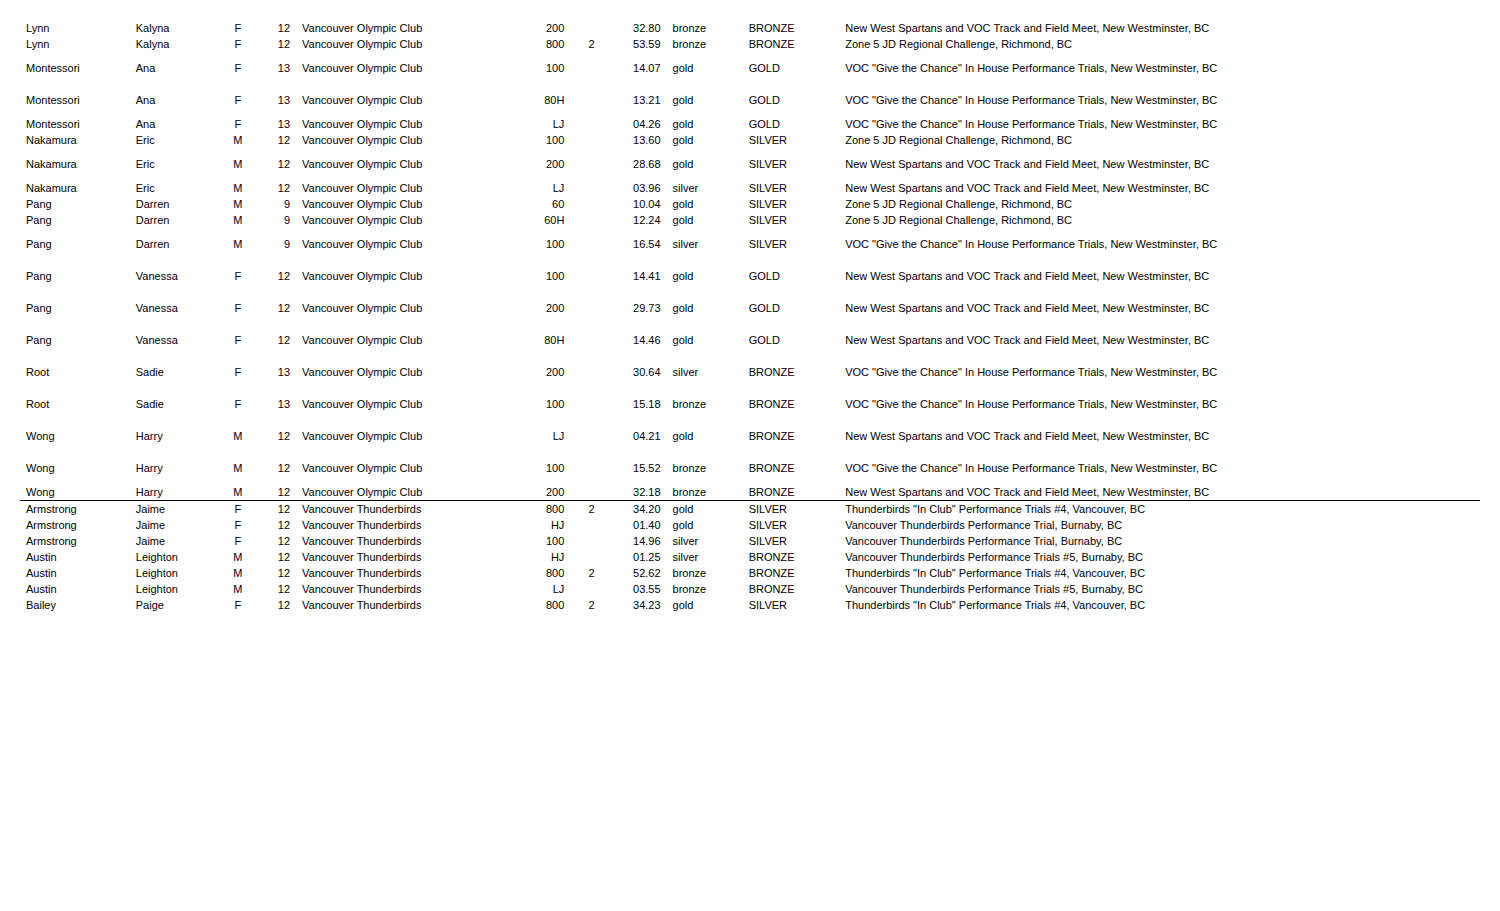| Lynn | Kalyna | F | 12 | Vancouver Olympic Club | 200 | | 32.80 | bronze | BRONZE | New West Spartans and VOC Track and Field Meet, New Westminster, BC |
| Lynn | Kalyna | F | 12 | Vancouver Olympic Club | 800 | 2 | 53.59 | bronze | BRONZE | Zone 5 JD Regional Challenge, Richmond, BC |
| Montessori | Ana | F | 13 | Vancouver Olympic Club | 100 | | 14.07 | gold | GOLD | VOC "Give the Chance" In House Performance Trials, New Westminster, BC |
| Montessori | Ana | F | 13 | Vancouver Olympic Club | 80H | | 13.21 | gold | GOLD | VOC "Give the Chance" In House Performance Trials, New Westminster, BC |
| Montessori | Ana | F | 13 | Vancouver Olympic Club | LJ | | 04.26 | gold | GOLD | VOC "Give the Chance" In House Performance Trials, New Westminster, BC |
| Nakamura | Eric | M | 12 | Vancouver Olympic Club | 100 | | 13.60 | gold | SILVER | Zone 5 JD Regional Challenge, Richmond, BC |
| Nakamura | Eric | M | 12 | Vancouver Olympic Club | 200 | | 28.68 | gold | SILVER | New West Spartans and VOC Track and Field Meet, New Westminster, BC |
| Nakamura | Eric | M | 12 | Vancouver Olympic Club | LJ | | 03.96 | silver | SILVER | New West Spartans and VOC Track and Field Meet, New Westminster, BC |
| Pang | Darren | M | 9 | Vancouver Olympic Club | 60 | | 10.04 | gold | SILVER | Zone 5 JD Regional Challenge, Richmond, BC |
| Pang | Darren | M | 9 | Vancouver Olympic Club | 60H | | 12.24 | gold | SILVER | Zone 5 JD Regional Challenge, Richmond, BC |
| Pang | Darren | M | 9 | Vancouver Olympic Club | 100 | | 16.54 | silver | SILVER | VOC "Give the Chance" In House Performance Trials, New Westminster, BC |
| Pang | Vanessa | F | 12 | Vancouver Olympic Club | 100 | | 14.41 | gold | GOLD | New West Spartans and VOC Track and Field Meet, New Westminster, BC |
| Pang | Vanessa | F | 12 | Vancouver Olympic Club | 200 | | 29.73 | gold | GOLD | New West Spartans and VOC Track and Field Meet, New Westminster, BC |
| Pang | Vanessa | F | 12 | Vancouver Olympic Club | 80H | | 14.46 | gold | GOLD | New West Spartans and VOC Track and Field Meet, New Westminster, BC |
| Root | Sadie | F | 13 | Vancouver Olympic Club | 200 | | 30.64 | silver | BRONZE | VOC "Give the Chance" In House Performance Trials, New Westminster, BC |
| Root | Sadie | F | 13 | Vancouver Olympic Club | 100 | | 15.18 | bronze | BRONZE | VOC "Give the Chance" In House Performance Trials, New Westminster, BC |
| Wong | Harry | M | 12 | Vancouver Olympic Club | LJ | | 04.21 | gold | BRONZE | New West Spartans and VOC Track and Field Meet, New Westminster, BC |
| Wong | Harry | M | 12 | Vancouver Olympic Club | 100 | | 15.52 | bronze | BRONZE | VOC "Give the Chance" In House Performance Trials, New Westminster, BC |
| Wong | Harry | M | 12 | Vancouver Olympic Club | 200 | | 32.18 | bronze | BRONZE | New West Spartans and VOC Track and Field Meet, New Westminster, BC |
| Armstrong | Jaime | F | 12 | Vancouver Thunderbirds | 800 | 2 | 34.20 | gold | SILVER | Thunderbirds "In Club" Performance Trials #4, Vancouver, BC |
| Armstrong | Jaime | F | 12 | Vancouver Thunderbirds | HJ | | 01.40 | gold | SILVER | Vancouver Thunderbirds Performance Trial, Burnaby, BC |
| Armstrong | Jaime | F | 12 | Vancouver Thunderbirds | 100 | | 14.96 | silver | SILVER | Vancouver Thunderbirds Performance Trial, Burnaby, BC |
| Austin | Leighton | M | 12 | Vancouver Thunderbirds | HJ | | 01.25 | silver | BRONZE | Vancouver Thunderbirds Performance Trials #5, Burnaby, BC |
| Austin | Leighton | M | 12 | Vancouver Thunderbirds | 800 | 2 | 52.62 | bronze | BRONZE | Thunderbirds "In Club" Performance Trials #4, Vancouver, BC |
| Austin | Leighton | M | 12 | Vancouver Thunderbirds | LJ | | 03.55 | bronze | BRONZE | Vancouver Thunderbirds Performance Trials #5, Burnaby, BC |
| Bailey | Paige | F | 12 | Vancouver Thunderbirds | 800 | 2 | 34.23 | gold | SILVER | Thunderbirds "In Club" Performance Trials #4, Vancouver, BC |